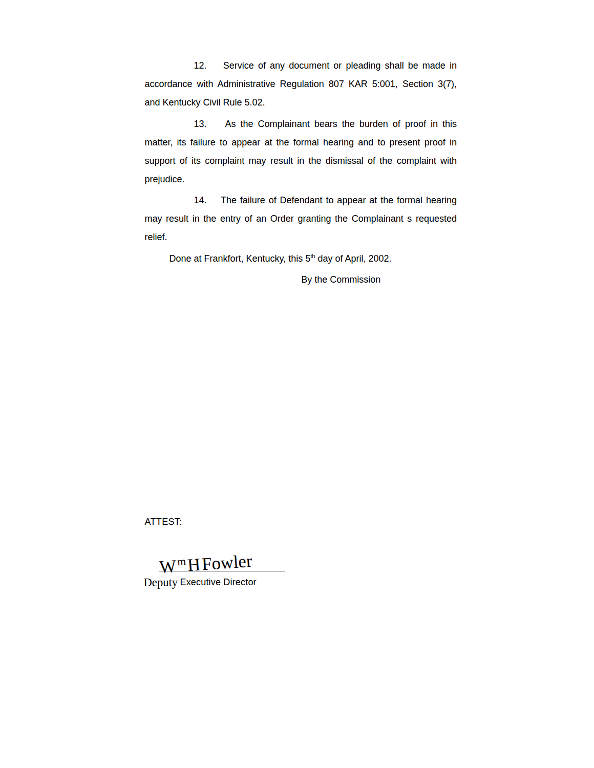12. Service of any document or pleading shall be made in accordance with Administrative Regulation 807 KAR 5:001, Section 3(7), and Kentucky Civil Rule 5.02.
13. As the Complainant bears the burden of proof in this matter, its failure to appear at the formal hearing and to present proof in support of its complaint may result in the dismissal of the complaint with prejudice.
14. The failure of Defendant to appear at the formal hearing may result in the entry of an Order granting the Complainant s requested relief.
Done at Frankfort, Kentucky, this 5th day of April, 2002.
By the Commission
ATTEST:
W m H Fowler Deputy Executive Director